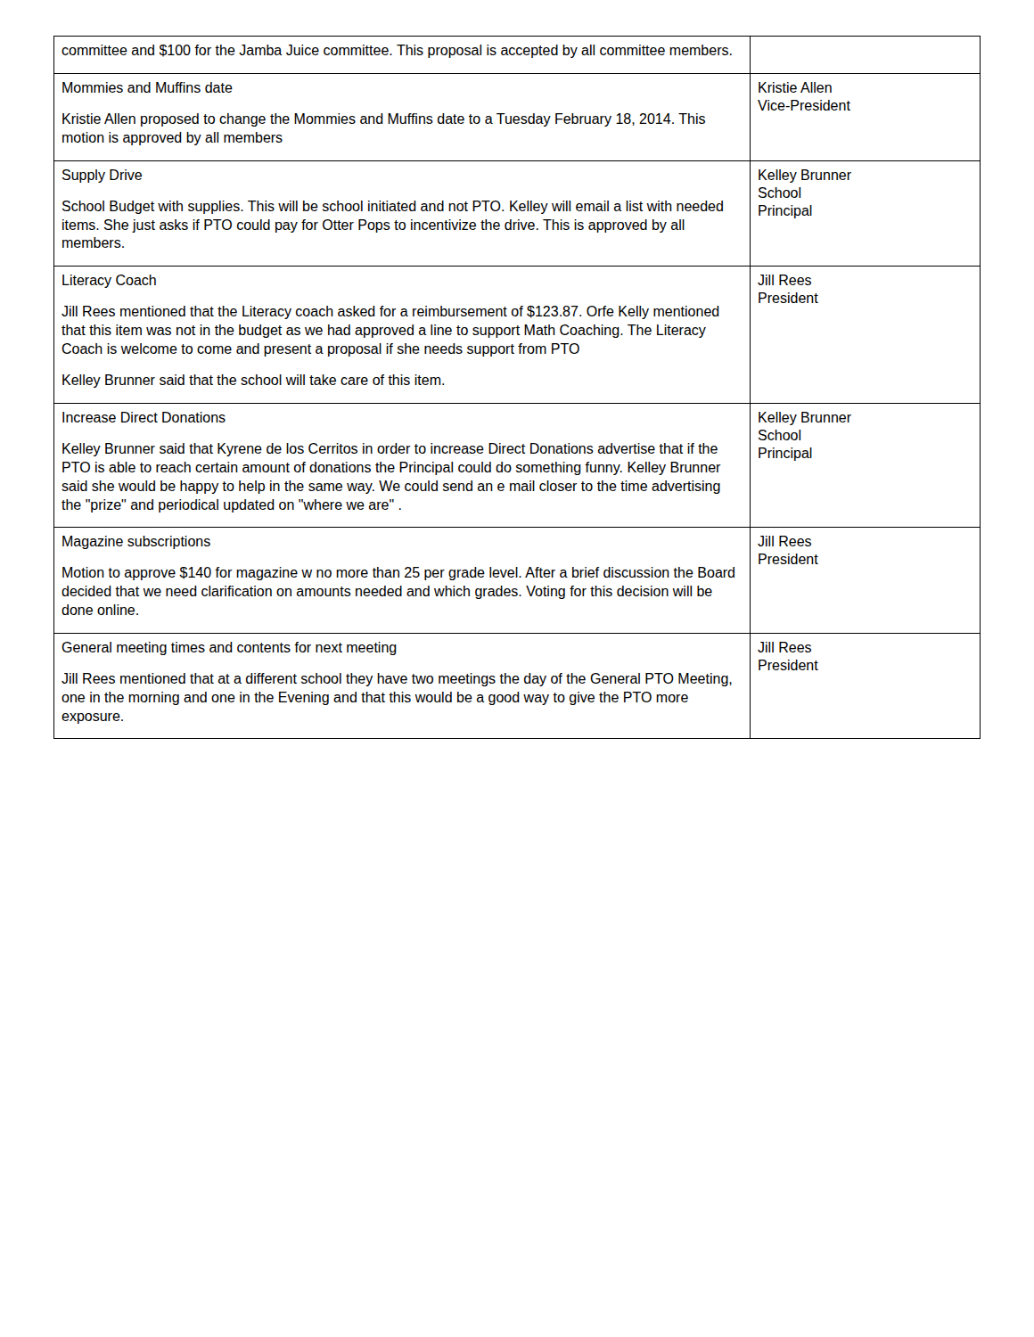| committee and $100 for the Jamba Juice committee. This proposal is accepted by all committee members. | |
| Mommies and Muffins date Kristie Allen proposed to change the Mommies and Muffins date to a Tuesday February 18, 2014. This motion is approved by all members | Kristie Allen Vice-President |
| Supply Drive School Budget with supplies. This will be school initiated and not PTO. Kelley will email a list with needed items. She just asks if PTO could pay for Otter Pops to incentivize the drive. This is approved by all members. | Kelley Brunner School Principal |
| Literacy Coach Jill Rees mentioned that the Literacy coach asked for a reimbursement of $123.87. Orfe Kelly mentioned that this item was not in the budget as we had approved a line to support Math Coaching. The Literacy Coach is welcome to come and present a proposal if she needs support from PTO Kelley Brunner said that the school will take care of this item. | Jill Rees President |
| Increase Direct Donations Kelley Brunner said that Kyrene de los Cerritos in order to increase Direct Donations advertise that if the PTO is able to reach certain amount of donations the Principal could do something funny. Kelley Brunner said she would be happy to help in the same way. We could send an e mail closer to the time advertising the "prize" and periodical updated on "where we are" . | Kelley Brunner School Principal |
| Magazine subscriptions Motion to approve $140 for magazine w no more than 25 per grade level. After a brief discussion the Board decided that we need clarification on amounts needed and which grades. Voting for this decision will be done online. | Jill Rees President |
| General meeting times and contents for next meeting Jill Rees mentioned that at a different school they have two meetings the day of the General PTO Meeting, one in the morning and one in the Evening and that this would be a good way to give the PTO more exposure. | Jill Rees President |